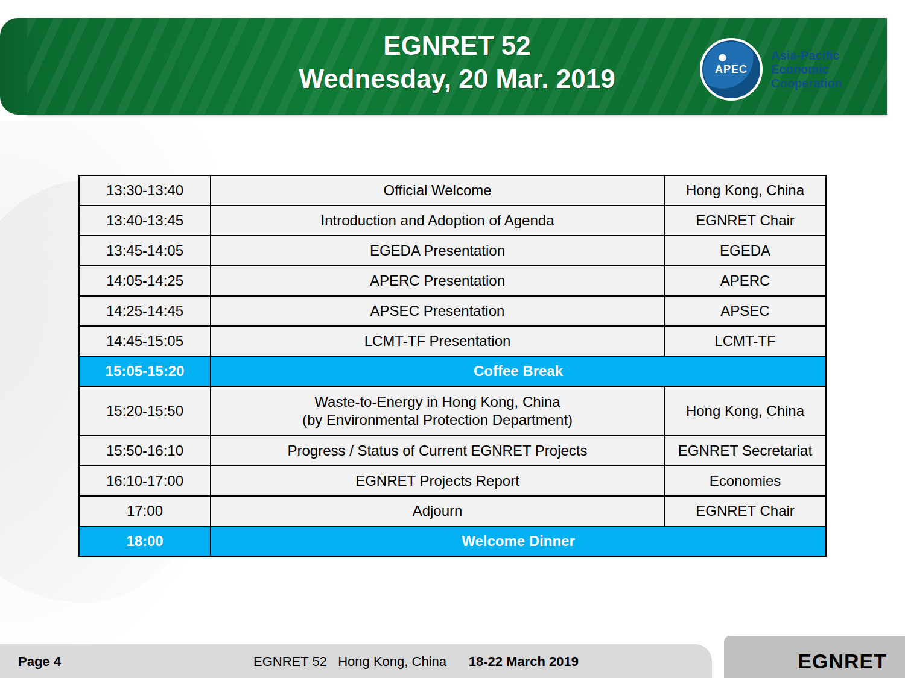EGNRET 52
Wednesday, 20 Mar. 2019
Asia-Pacific
Economic Cooperation
| 13:30-13:40 | Official Welcome | Hong Kong, China |
| 13:40-13:45 | Introduction and Adoption of Agenda | EGNRET Chair |
| 13:45-14:05 | EGEDA Presentation | EGEDA |
| 14:05-14:25 | APERC Presentation | APERC |
| 14:25-14:45 | APSEC Presentation | APSEC |
| 14:45-15:05 | LCMT-TF Presentation | LCMT-TF |
| 15:05-15:20 | Coffee Break |
| 15:20-15:50 | Waste-to-Energy in Hong Kong, China (by Environmental Protection Department) | Hong Kong, China |
| 15:50-16:10 | Progress / Status of Current EGNRET Projects | EGNRET Secretariat |
| 16:10-17:00 | EGNRET Projects Report | Economies |
| 17:00 | Adjourn | EGNRET Chair |
| 18:00 | Welcome Dinner |
Page 4
EGNRET 52 Hong Kong, China 18-22 March 2019
EGNRET